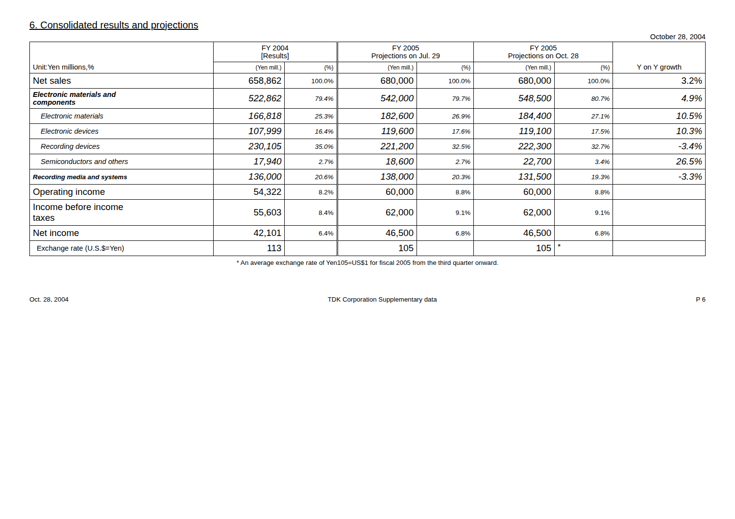6. Consolidated results and projections
October 28, 2004
| Unit:Yen millions,% | FY 2004 [Results] | FY 2005 Projections on Jul. 29 | FY 2005 Projections on Oct. 28 | Y on Y growth |
| --- | --- | --- | --- | --- |
| (Yen mill.) | (%) | (Yen mill.) | (%) | (Yen mill.) | (%) |
| Net sales | 658,862 | 100.0% | 680,000 | 100.0% | 680,000 | 100.0% | 3.2% |
| Electronic materials and components | 522,862 | 79.4% | 542,000 | 79.7% | 548,500 | 80.7% | 4.9% |
| Electronic materials | 166,818 | 25.3% | 182,600 | 26.9% | 184,400 | 27.1% | 10.5% |
| Electronic devices | 107,999 | 16.4% | 119,600 | 17.6% | 119,100 | 17.5% | 10.3% |
| Recording devices | 230,105 | 35.0% | 221,200 | 32.5% | 222,300 | 32.7% | -3.4% |
| Semiconductors and others | 17,940 | 2.7% | 18,600 | 2.7% | 22,700 | 3.4% | 26.5% |
| Recording media and systems | 136,000 | 20.6% | 138,000 | 20.3% | 131,500 | 19.3% | -3.3% |
| Operating income | 54,322 | 8.2% | 60,000 | 8.8% | 60,000 | 8.8% | |
| Income before income taxes | 55,603 | 8.4% | 62,000 | 9.1% | 62,000 | 9.1% | |
| Net income | 42,101 | 6.4% | 46,500 | 6.8% | 46,500 | 6.8% | |
| Exchange rate (U.S.$=Yen) | 113 | | 105 | | 105 | * | |
* An average exchange rate of Yen105=US$1 for fiscal 2005 from the third quarter onward.
Oct. 28, 2004
TDK Corporation Supplementary data
P 6